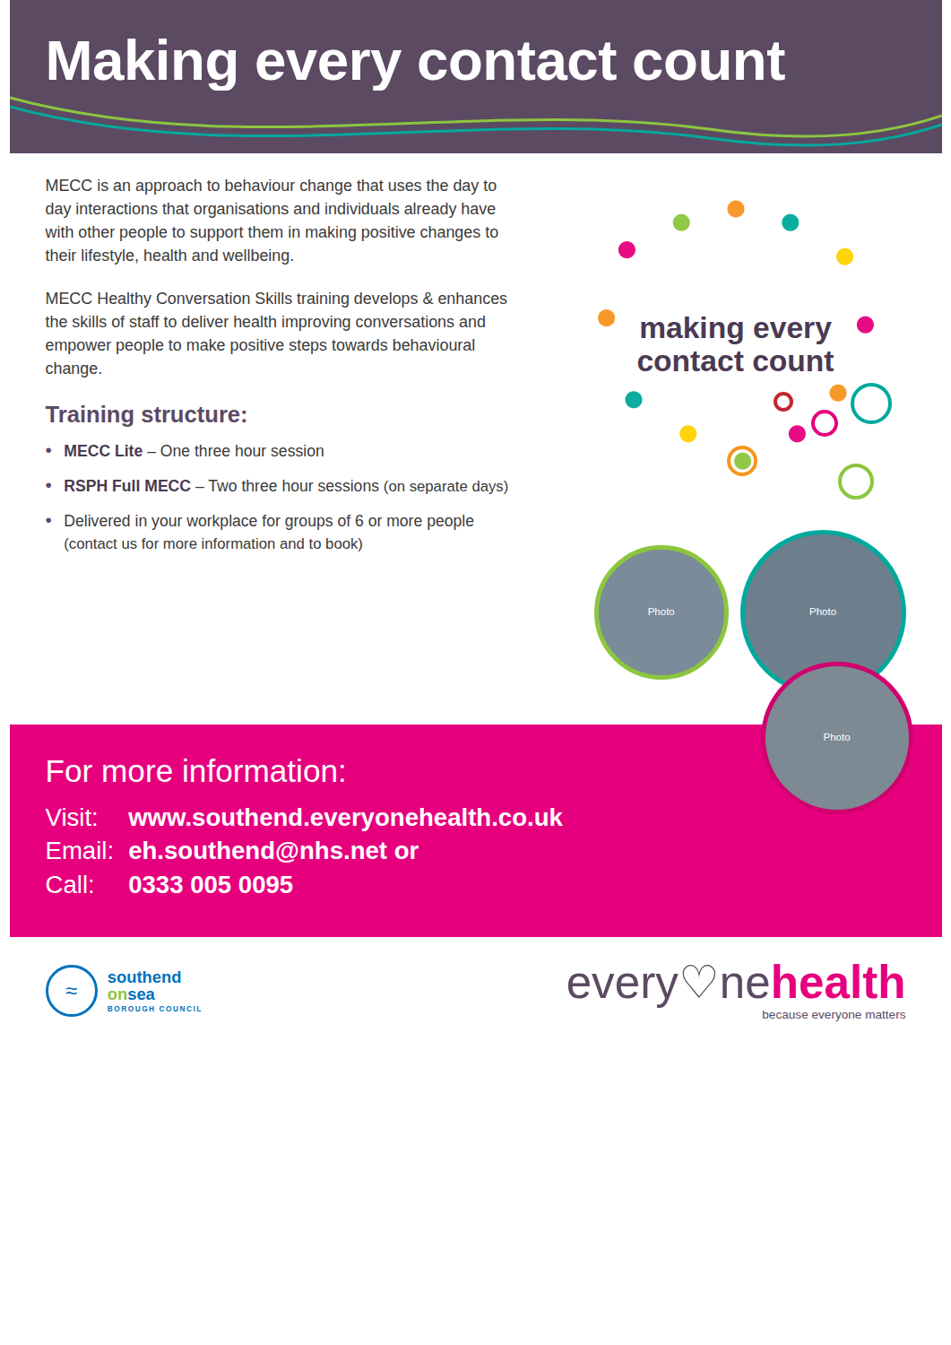Making every contact count
MECC is an approach to behaviour change that uses the day to day interactions that organisations and individuals already have with other people to support them in making positive changes to their lifestyle, health and wellbeing.
MECC Healthy Conversation Skills training develops & enhances the skills of staff to deliver health improving conversations and empower people to make positive steps towards behavioural change.
Training structure:
MECC Lite – One three hour session
RSPH Full MECC – Two three hour sessions (on separate days)
Delivered in your workplace for groups of 6 or more people (contact us for more information and to book)
making every
contact count
Photo
Photo
Photo
For more information:
Visit:
www.southend.everyonehealth.co.uk
Email:
eh.southend@nhs.net or
Call:
0333 005 0095
≈
southend
onsea BOROUGH COUNCIL
every♡nehealth
because everyone matters